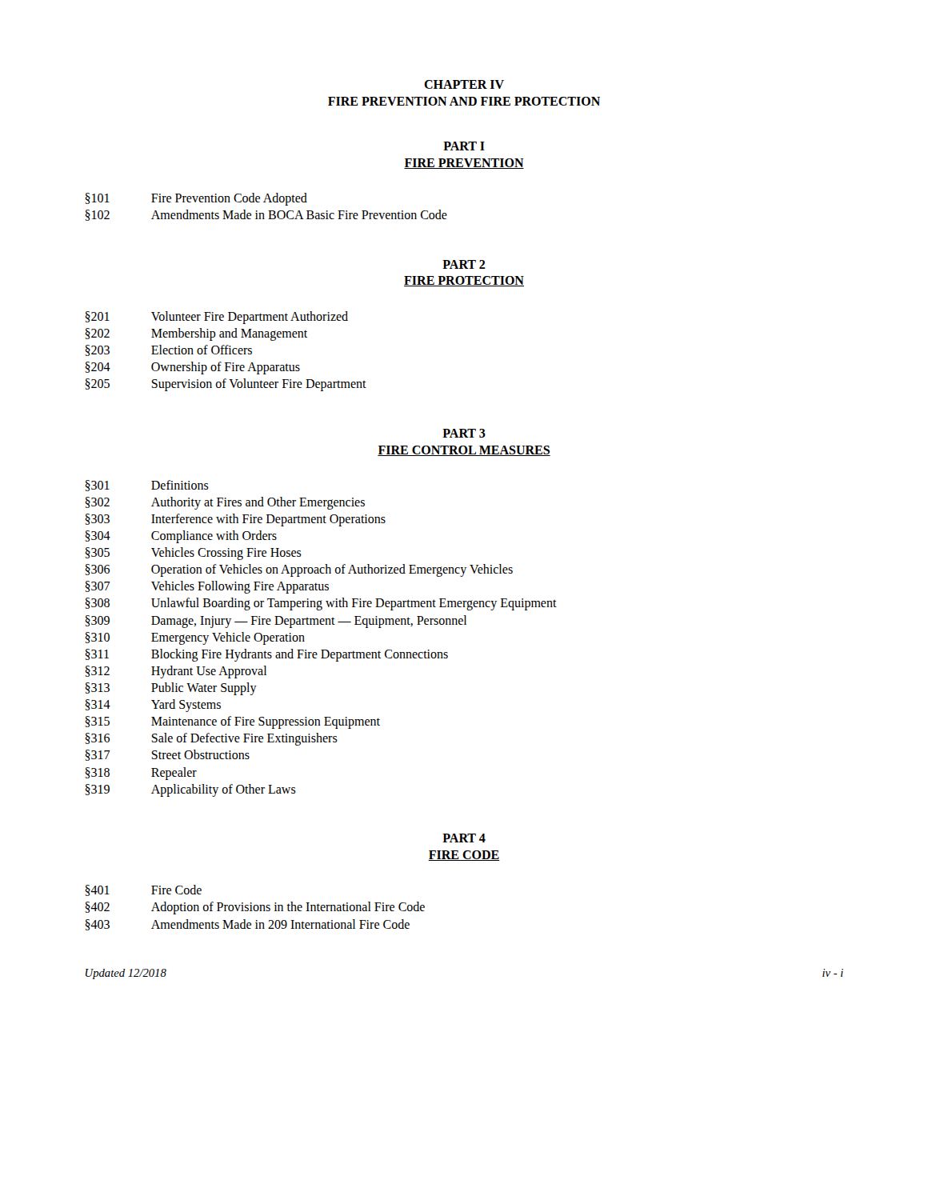CHAPTER IV
FIRE PREVENTION AND FIRE PROTECTION
PART I FIRE PREVENTION
| §101 | Fire Prevention Code Adopted |
| §102 | Amendments Made in BOCA Basic Fire Prevention Code |
PART 2 FIRE PROTECTION
| §201 | Volunteer Fire Department Authorized |
| §202 | Membership and Management |
| §203 | Election of Officers |
| §204 | Ownership of Fire Apparatus |
| §205 | Supervision of Volunteer Fire Department |
PART 3 FIRE CONTROL MEASURES
| §301 | Definitions |
| §302 | Authority at Fires and Other Emergencies |
| §303 | Interference with Fire Department Operations |
| §304 | Compliance with Orders |
| §305 | Vehicles Crossing Fire Hoses |
| §306 | Operation of Vehicles on Approach of Authorized Emergency Vehicles |
| §307 | Vehicles Following Fire Apparatus |
| §308 | Unlawful Boarding or Tampering with Fire Department Emergency Equipment |
| §309 | Damage, Injury — Fire Department — Equipment, Personnel |
| §310 | Emergency Vehicle Operation |
| §311 | Blocking Fire Hydrants and Fire Department Connections |
| §312 | Hydrant Use Approval |
| §313 | Public Water Supply |
| §314 | Yard Systems |
| §315 | Maintenance of Fire Suppression Equipment |
| §316 | Sale of Defective Fire Extinguishers |
| §317 | Street Obstructions |
| §318 | Repealer |
| §319 | Applicability of Other Laws |
PART 4 FIRE CODE
| §401 | Fire Code |
| §402 | Adoption of Provisions in the International Fire Code |
| §403 | Amendments Made in 209 International Fire Code |
Updated 12/2018 iv - i